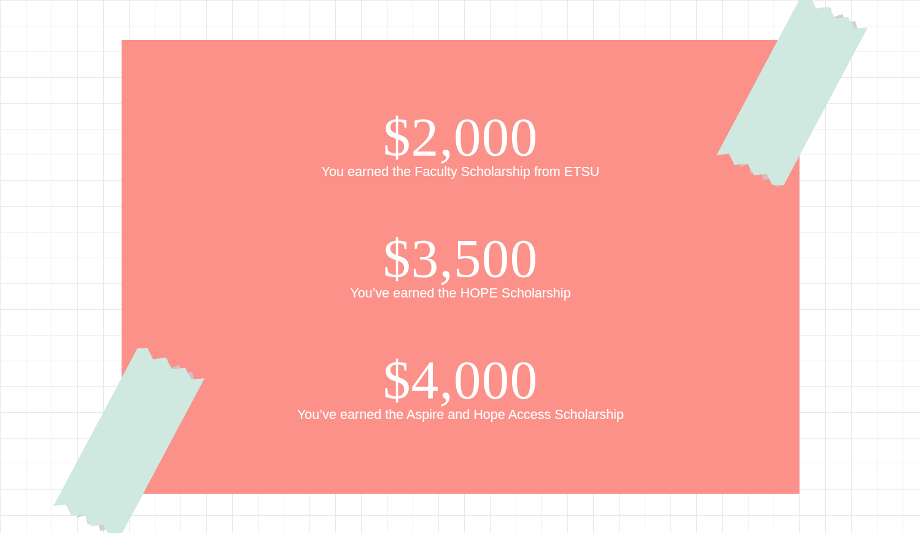$2,000
You earned the Faculty Scholarship from ETSU
$3,500
You’ve earned the HOPE Scholarship
$4,000
You’ve earned the Aspire and Hope Access Scholarship